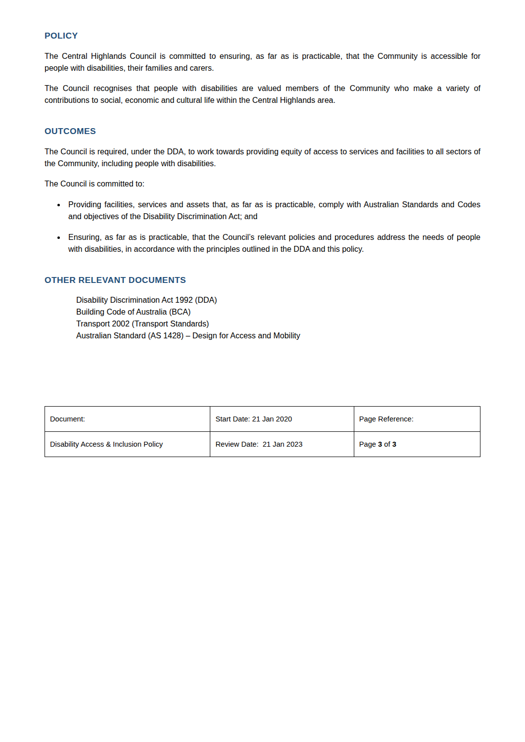POLICY
The Central Highlands Council is committed to ensuring, as far as is practicable, that the Community is accessible for people with disabilities, their families and carers.
The Council recognises that people with disabilities are valued members of the Community who make a variety of contributions to social, economic and cultural life within the Central Highlands area.
OUTCOMES
The Council is required, under the DDA, to work towards providing equity of access to services and facilities to all sectors of the Community, including people with disabilities.
The Council is committed to:
Providing facilities, services and assets that, as far as is practicable, comply with Australian Standards and Codes and objectives of the Disability Discrimination Act; and
Ensuring, as far as is practicable, that the Council’s relevant policies and procedures address the needs of people with disabilities, in accordance with the principles outlined in the DDA and this policy.
OTHER RELEVANT DOCUMENTS
Disability Discrimination Act 1992 (DDA)
Building Code of Australia (BCA)
Transport 2002 (Transport Standards)
Australian Standard (AS 1428) – Design for Access and Mobility
| Document: | Start Date: 21 Jan 2020 | Page Reference: |
| Disability Access & Inclusion Policy | Review Date: 21 Jan 2023 | Page 3 of 3 |